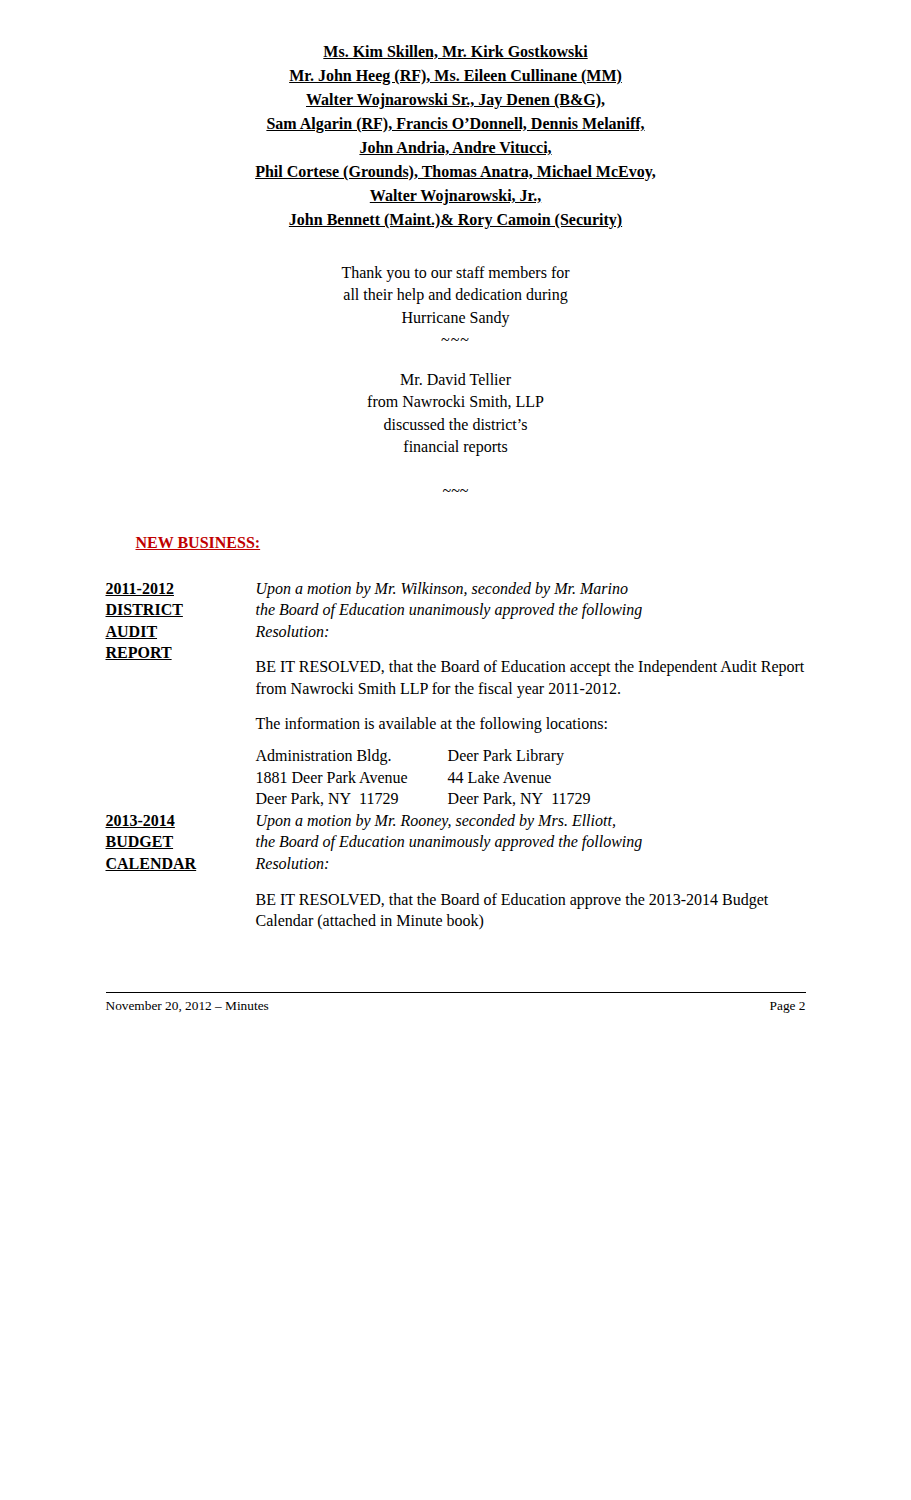Ms. Kim Skillen, Mr. Kirk Gostkowski
Mr. John Heeg (RF), Ms. Eileen Cullinane (MM)
Walter Wojnarowski Sr., Jay Denen (B&G),
Sam Algarin (RF), Francis O’Donnell, Dennis Melaniff,
John Andria, Andre Vitucci,
Phil Cortese (Grounds), Thomas Anatra, Michael McEvoy,
Walter Wojnarowski, Jr.,
John Bennett (Maint.)& Rory Camoin (Security)
Thank you to our staff members for
all their help and dedication during
Hurricane Sandy
~~~
Mr. David Tellier
from Nawrocki Smith, LLP
discussed the district’s
financial reports
~~~
NEW BUSINESS:
| 2011-2012 DISTRICT AUDIT REPORT | Upon a motion by Mr. Wilkinson, seconded by Mr. Marino the Board of Education unanimously approved the following Resolution: BE IT RESOLVED, that the Board of Education accept the Independent Audit Report from Nawrocki Smith LLP for the fiscal year 2011-2012. The information is available at the following locations: / Administration Bldg. / Deer Park Library / / 1881 Deer Park Avenue / 44 Lake Avenue / / Deer Park, NY 11729 / Deer Park, NY 11729 / |
| 2013-2014 BUDGET CALENDAR | Upon a motion by Mr. Rooney, seconded by Mrs. Elliott, the Board of Education unanimously approved the following Resolution: BE IT RESOLVED, that the Board of Education approve the 2013-2014 Budget Calendar (attached in Minute book) |
November 20, 2012 – Minutes Page 2